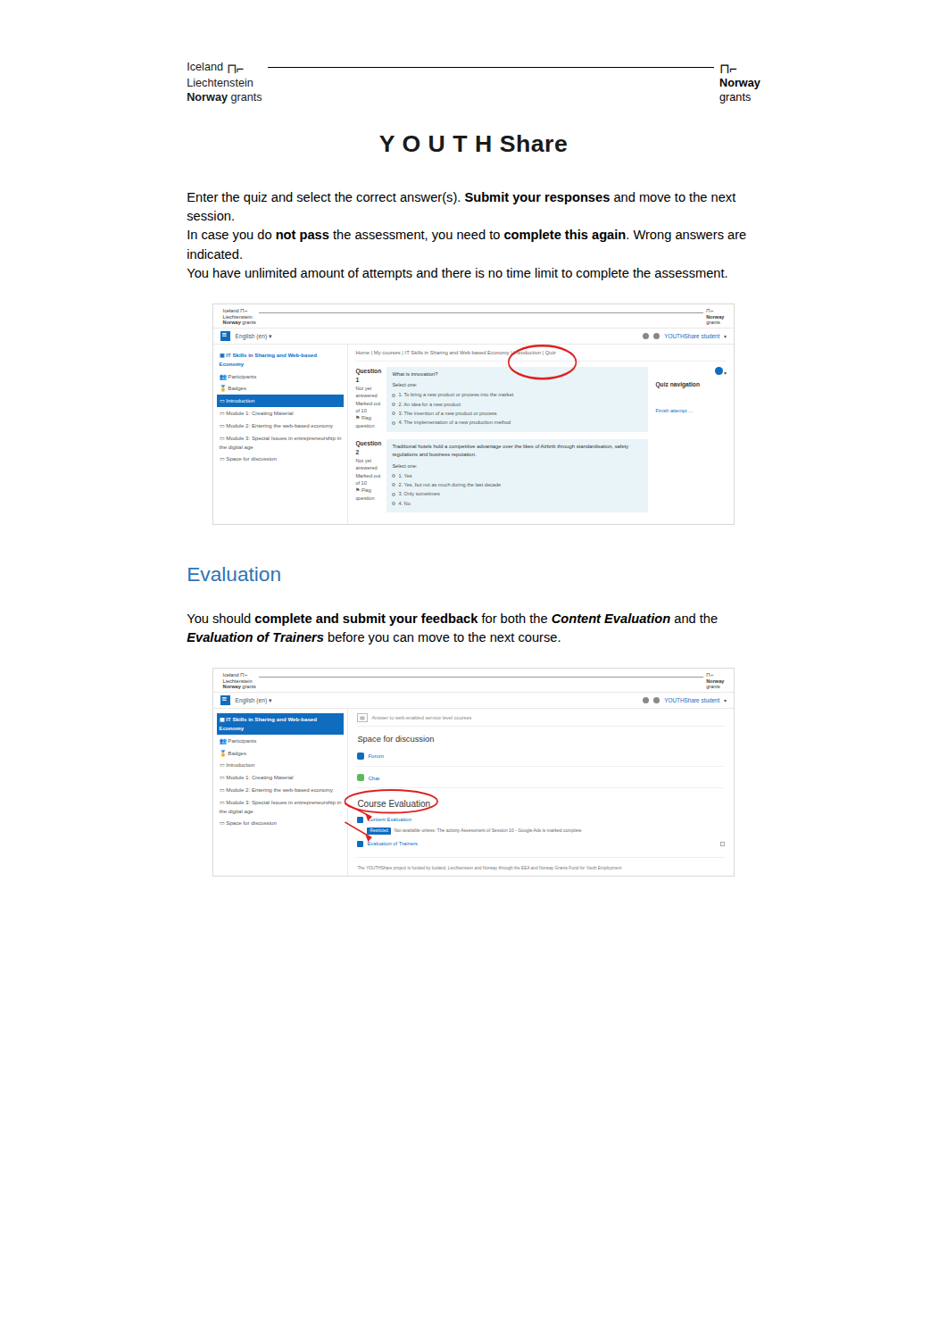Iceland ⊓⌐
Liechtenstein
Norway grants
⊓⌐
Norway
grants
Y O U T H Share
Enter the quiz and select the correct answer(s). Submit your responses and move to the next session.
In case you do not pass the assessment, you need to complete this again. Wrong answers are indicated.
You have unlimited amount of attempts and there is no time limit to complete the assessment.
Iceland ⊓⌐
Liechtenstein
Norway grants
⊓⌐
Norway
grants
English (en) ▾
YOUTHShare student ▾
▣ IT Skills in Sharing and Web-based Economy
👥 Participants
🏅 Badges
▭ Introduction
▭ Module 1: Creating Material
▭ Module 2: Entering the web-based economy
▭ Module 3: Special Issues in entrepreneurship in the digital age
▭ Space for discussion
Home | My courses | IT Skills in Sharing and Web based Economy | Introduction | Quiz
Question 1
Not yet answered
Marked out of 10
⚑ Flag question
What is innovation?
Select one:
1. To bring a new product or process into the market
2. An idea for a new product
3. The invention of a new product or process
4. The implementation of a new production method
Question 2
Not yet answered
Marked out of 10
⚑ Flag question
Traditional hotels hold a competitive advantage over the likes of Airbnb through standardisation, safety regulations and business reputation.
Select one:
1. Yes
2. Yes, but not as much during the last decade
3. Only sometimes
4. No
▾
Quiz navigation
Finish attempt ...
Evaluation
You should complete and submit your feedback for both the Content Evaluation and the Evaluation of Trainers before you can move to the next course.
Iceland ⊓⌐
Liechtenstein
Norway grants
⊓⌐
Norway
grants
English (en) ▾
YOUTHShare student ▾
▣ IT Skills in Sharing and Web-based Economy
👥 Participants
🏅 Badges
▭ Introduction
▭ Module 1: Creating Material
▭ Module 2: Entering the web-based economy
▭ Module 3: Special Issues in entrepreneurship in the digital age
▭ Space for discussion
▤ Answer to web-enabled service level courses
Space for discussion
Forum
Chat
Course Evaluation
Content Evaluation
Restricted Not available unless: The activity Assessment of Session 10 - Google Ads is marked complete
Evaluation of Trainers
The YOUTHShare project is funded by Iceland, Liechtenstein and Norway through the EEA and Norway Grants Fund for Youth Employment